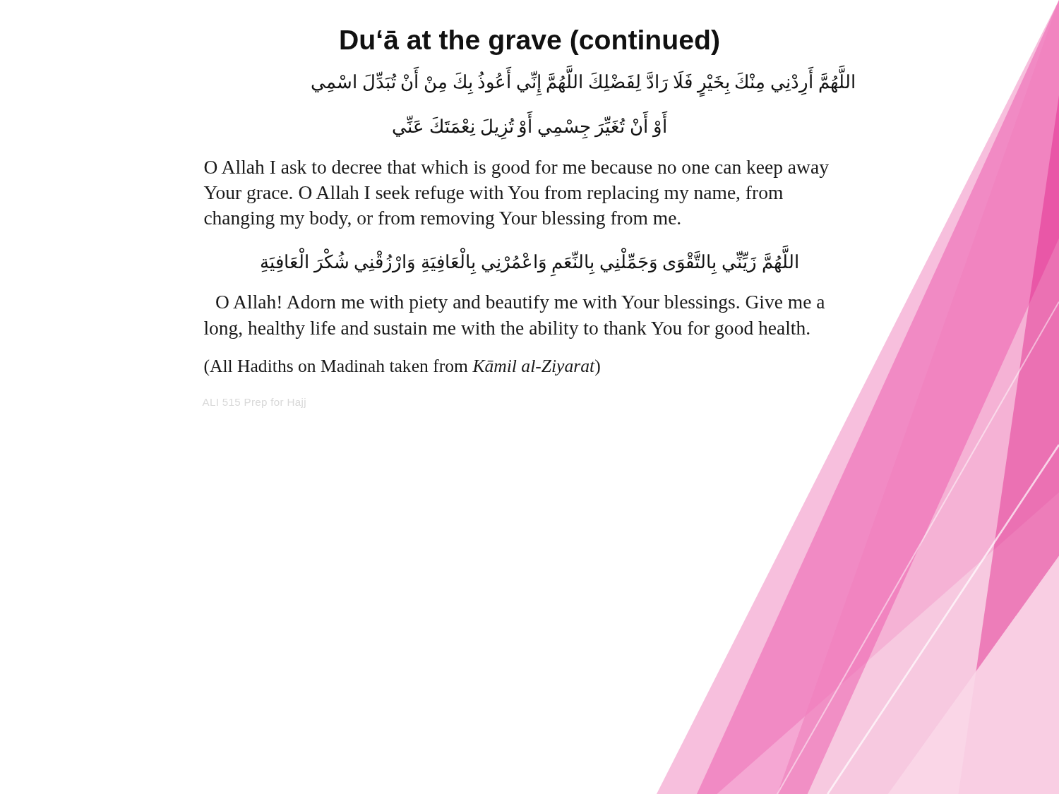Du‘ā at the grave (continued)
اللَّهُمَّ أَرِدْنِي مِنْكَ بِخَيْرٍ فَلَا رَادَّ لِفَضْلِكَ اللَّهُمَّ إِنِّي أَعُوذُ بِكَ مِنْ أَنْ تُبَدِّلَ اسْمِي
أَوْ أَنْ تُغَيِّرَ جِسْمِي أَوْ تُزِيلَ نِعْمَتَكَ عَنِّي
O Allah I ask to decree that which is good for me because no one can keep away Your grace. O Allah I seek refuge with You from replacing my name, from changing my body, or from removing Your blessing from me.
اللَّهُمَّ زَيِّنِّي بِالتَّقْوَى وَجَمِّلْنِي بِالنِّعَمِ وَاعْمُرْنِي بِالْعَافِيَةِ وَارْزُقْنِي شُكْرَ الْعَافِيَةِ
O Allah! Adorn me with piety and beautify me with Your blessings. Give me a long, healthy life and sustain me with the ability to thank You for good health.
(All Hadiths on Madinah taken from Kāmil al-Ziyarat)
ALI 515 Prep for Hajj